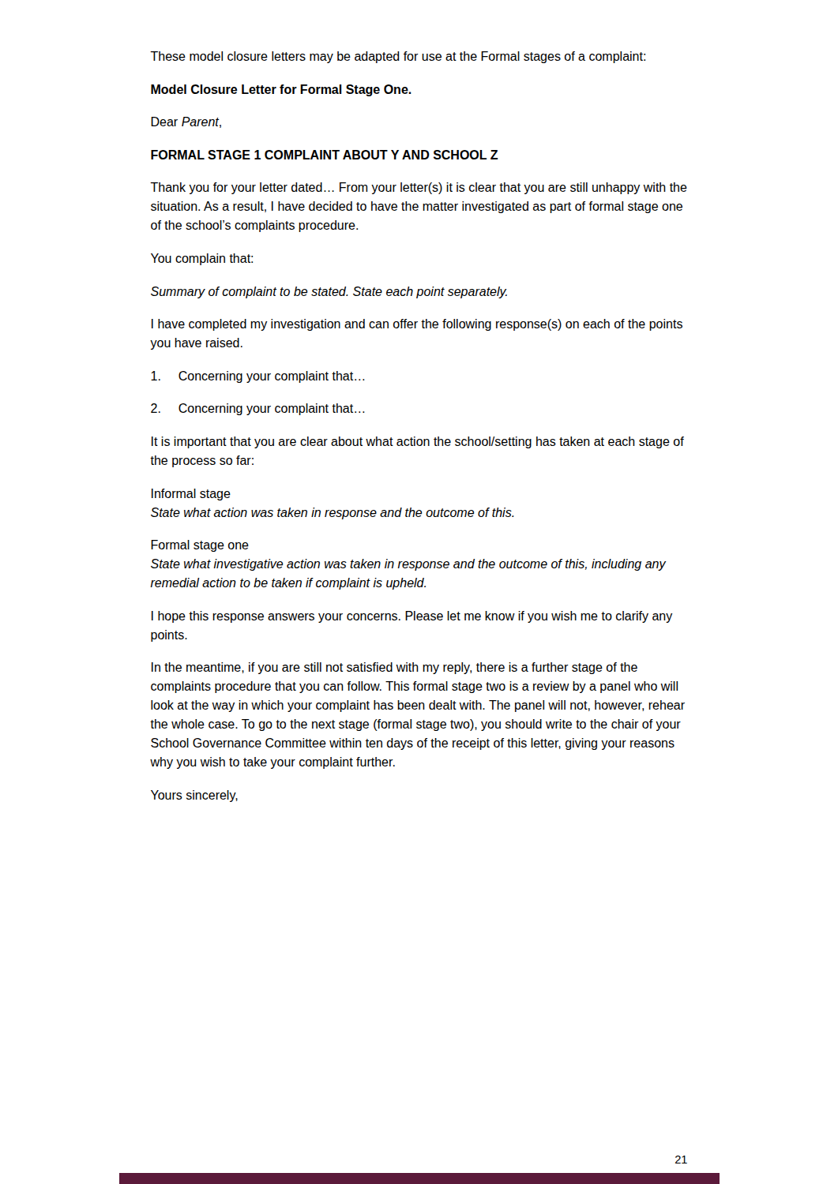These model closure letters may be adapted for use at the Formal stages of a complaint:
Model Closure Letter for Formal Stage One.
Dear Parent,
FORMAL STAGE 1 COMPLAINT ABOUT Y AND SCHOOL Z
Thank you for your letter dated… From your letter(s) it is clear that you are still unhappy with the situation. As a result, I have decided to have the matter investigated as part of formal stage one of the school’s complaints procedure.
You complain that:
Summary of complaint to be stated. State each point separately.
I have completed my investigation and can offer the following response(s) on each of the points you have raised.
1. Concerning your complaint that…
2. Concerning your complaint that…
It is important that you are clear about what action the school/setting has taken at each stage of the process so far:
Informal stage
State what action was taken in response and the outcome of this.
Formal stage one
State what investigative action was taken in response and the outcome of this, including any remedial action to be taken if complaint is upheld.
I hope this response answers your concerns. Please let me know if you wish me to clarify any points.
In the meantime, if you are still not satisfied with my reply, there is a further stage of the complaints procedure that you can follow. This formal stage two is a review by a panel who will look at the way in which your complaint has been dealt with. The panel will not, however, rehear the whole case. To go to the next stage (formal stage two), you should write to the chair of your School Governance Committee within ten days of the receipt of this letter, giving your reasons why you wish to take your complaint further.
Yours sincerely,
21